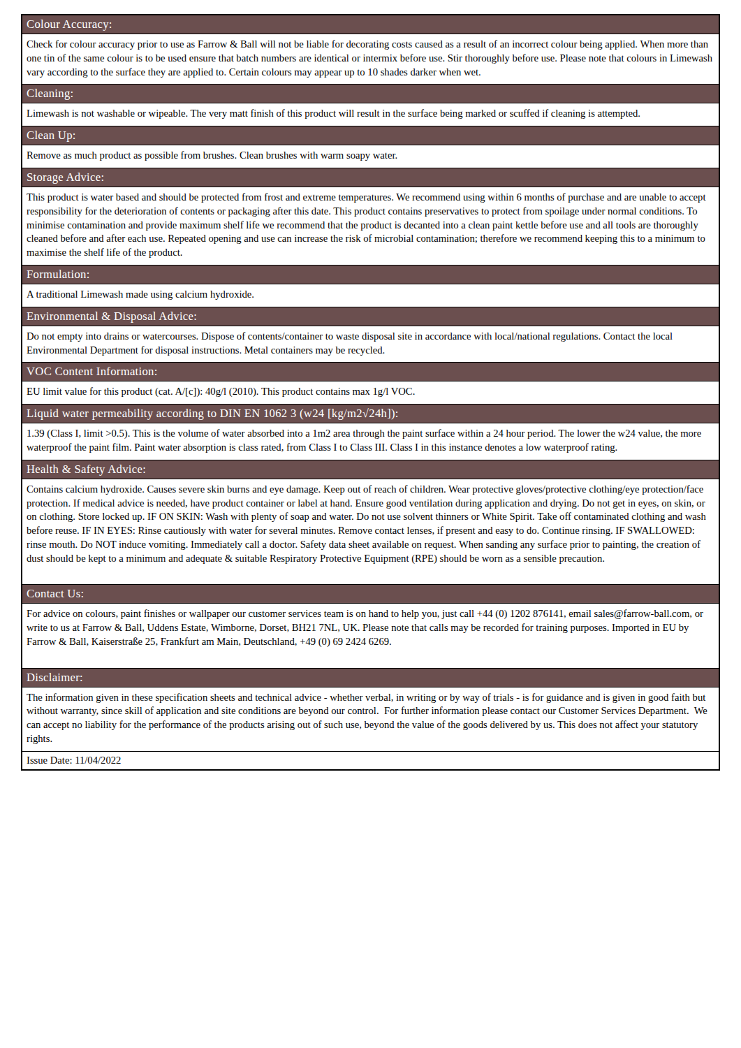Colour Accuracy:
Check for colour accuracy prior to use as Farrow & Ball will not be liable for decorating costs caused as a result of an incorrect colour being applied. When more than one tin of the same colour is to be used ensure that batch numbers are identical or intermix before use. Stir thoroughly before use. Please note that colours in Limewash vary according to the surface they are applied to. Certain colours may appear up to 10 shades darker when wet.
Cleaning:
Limewash is not washable or wipeable. The very matt finish of this product will result in the surface being marked or scuffed if cleaning is attempted.
Clean Up:
Remove as much product as possible from brushes. Clean brushes with warm soapy water.
Storage Advice:
This product is water based and should be protected from frost and extreme temperatures. We recommend using within 6 months of purchase and are unable to accept responsibility for the deterioration of contents or packaging after this date. This product contains preservatives to protect from spoilage under normal conditions. To minimise contamination and provide maximum shelf life we recommend that the product is decanted into a clean paint kettle before use and all tools are thoroughly cleaned before and after each use. Repeated opening and use can increase the risk of microbial contamination; therefore we recommend keeping this to a minimum to maximise the shelf life of the product.
Formulation:
A traditional Limewash made using calcium hydroxide.
Environmental & Disposal Advice:
Do not empty into drains or watercourses. Dispose of contents/container to waste disposal site in accordance with local/national regulations. Contact the local Environmental Department for disposal instructions. Metal containers may be recycled.
VOC Content Information:
EU limit value for this product (cat. A/[c]): 40g/l (2010). This product contains max 1g/l VOC.
Liquid water permeability according to DIN EN 1062 3 (w24 [kg/m2√24h]):
1.39 (Class I, limit >0.5). This is the volume of water absorbed into a 1m2 area through the paint surface within a 24 hour period. The lower the w24 value, the more waterproof the paint film. Paint water absorption is class rated, from Class I to Class III. Class I in this instance denotes a low waterproof rating.
Health & Safety Advice:
Contains calcium hydroxide. Causes severe skin burns and eye damage. Keep out of reach of children. Wear protective gloves/protective clothing/eye protection/face protection. If medical advice is needed, have product container or label at hand. Ensure good ventilation during application and drying. Do not get in eyes, on skin, or on clothing. Store locked up. IF ON SKIN: Wash with plenty of soap and water. Do not use solvent thinners or White Spirit. Take off contaminated clothing and wash before reuse. IF IN EYES: Rinse cautiously with water for several minutes. Remove contact lenses, if present and easy to do. Continue rinsing. IF SWALLOWED: rinse mouth. Do NOT induce vomiting. Immediately call a doctor. Safety data sheet available on request. When sanding any surface prior to painting, the creation of dust should be kept to a minimum and adequate & suitable Respiratory Protective Equipment (RPE) should be worn as a sensible precaution.
Contact Us:
For advice on colours, paint finishes or wallpaper our customer services team is on hand to help you, just call +44 (0) 1202 876141, email sales@farrow-ball.com, or write to us at Farrow & Ball, Uddens Estate, Wimborne, Dorset, BH21 7NL, UK. Please note that calls may be recorded for training purposes. Imported in EU by Farrow & Ball, Kaiserstraße 25, Frankfurt am Main, Deutschland, +49 (0) 69 2424 6269.
Disclaimer:
The information given in these specification sheets and technical advice - whether verbal, in writing or by way of trials - is for guidance and is given in good faith but without warranty, since skill of application and site conditions are beyond our control. For further information please contact our Customer Services Department. We can accept no liability for the performance of the products arising out of such use, beyond the value of the goods delivered by us. This does not affect your statutory rights.
Issue Date: 11/04/2022